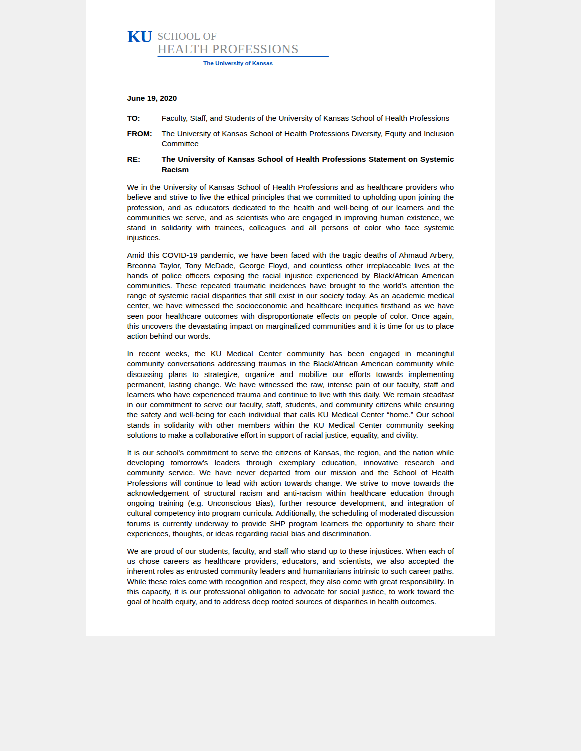KU SCHOOL OF HEALTH PROFESSIONS The University of Kansas
June 19, 2020
TO:
Faculty, Staff, and Students of the University of Kansas School of Health Professions
FROM:
The University of Kansas School of Health Professions Diversity, Equity and Inclusion Committee
RE:
The University of Kansas School of Health Professions Statement on Systemic Racism
We in the University of Kansas School of Health Professions and as healthcare providers who believe and strive to live the ethical principles that we committed to upholding upon joining the profession, and as educators dedicated to the health and well-being of our learners and the communities we serve, and as scientists who are engaged in improving human existence, we stand in solidarity with trainees, colleagues and all persons of color who face systemic injustices.
Amid this COVID-19 pandemic, we have been faced with the tragic deaths of Ahmaud Arbery, Breonna Taylor, Tony McDade, George Floyd, and countless other irreplaceable lives at the hands of police officers exposing the racial injustice experienced by Black/African American communities. These repeated traumatic incidences have brought to the world's attention the range of systemic racial disparities that still exist in our society today. As an academic medical center, we have witnessed the socioeconomic and healthcare inequities firsthand as we have seen poor healthcare outcomes with disproportionate effects on people of color. Once again, this uncovers the devastating impact on marginalized communities and it is time for us to place action behind our words.
In recent weeks, the KU Medical Center community has been engaged in meaningful community conversations addressing traumas in the Black/African American community while discussing plans to strategize, organize and mobilize our efforts towards implementing permanent, lasting change. We have witnessed the raw, intense pain of our faculty, staff and learners who have experienced trauma and continue to live with this daily. We remain steadfast in our commitment to serve our faculty, staff, students, and community citizens while ensuring the safety and well-being for each individual that calls KU Medical Center “home.” Our school stands in solidarity with other members within the KU Medical Center community seeking solutions to make a collaborative effort in support of racial justice, equality, and civility.
It is our school's commitment to serve the citizens of Kansas, the region, and the nation while developing tomorrow's leaders through exemplary education, innovative research and community service. We have never departed from our mission and the School of Health Professions will continue to lead with action towards change. We strive to move towards the acknowledgement of structural racism and anti-racism within healthcare education through ongoing training (e.g. Unconscious Bias), further resource development, and integration of cultural competency into program curricula. Additionally, the scheduling of moderated discussion forums is currently underway to provide SHP program learners the opportunity to share their experiences, thoughts, or ideas regarding racial bias and discrimination.
We are proud of our students, faculty, and staff who stand up to these injustices. When each of us chose careers as healthcare providers, educators, and scientists, we also accepted the inherent roles as entrusted community leaders and humanitarians intrinsic to such career paths. While these roles come with recognition and respect, they also come with great responsibility. In this capacity, it is our professional obligation to advocate for social justice, to work toward the goal of health equity, and to address deep rooted sources of disparities in health outcomes.